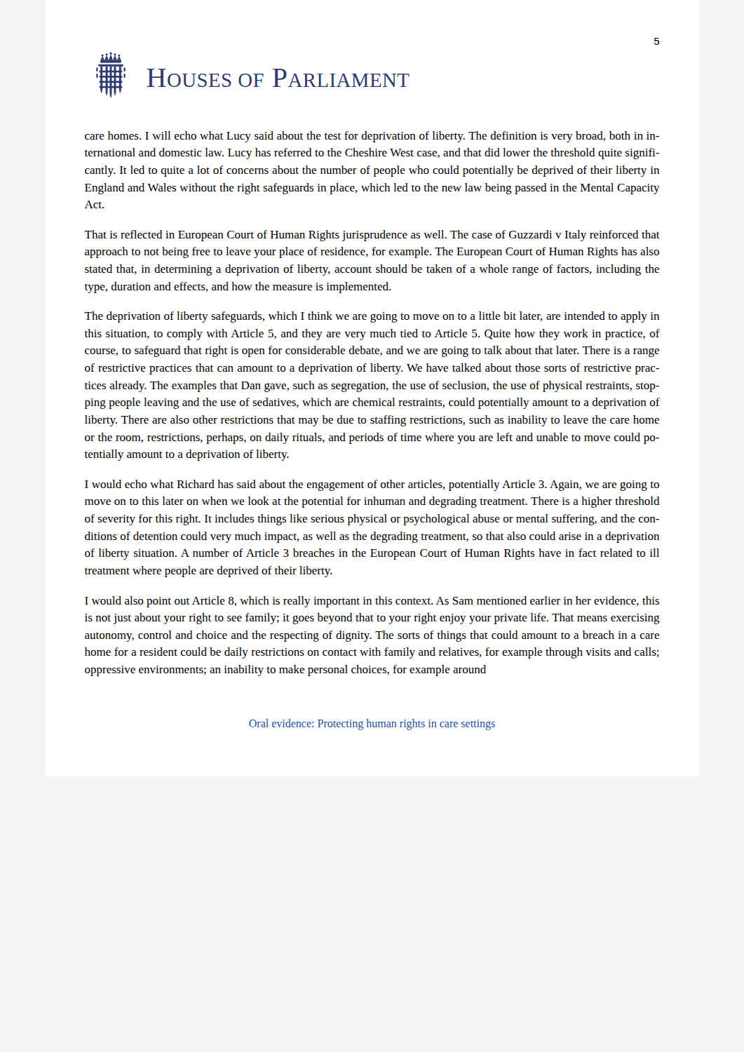5
HOUSES OF PARLIAMENT
care homes. I will echo what Lucy said about the test for deprivation of liberty. The definition is very broad, both in international and domestic law. Lucy has referred to the Cheshire West case, and that did lower the threshold quite significantly. It led to quite a lot of concerns about the number of people who could potentially be deprived of their liberty in England and Wales without the right safeguards in place, which led to the new law being passed in the Mental Capacity Act.
That is reflected in European Court of Human Rights jurisprudence as well. The case of Guzzardi v Italy reinforced that approach to not being free to leave your place of residence, for example. The European Court of Human Rights has also stated that, in determining a deprivation of liberty, account should be taken of a whole range of factors, including the type, duration and effects, and how the measure is implemented.
The deprivation of liberty safeguards, which I think we are going to move on to a little bit later, are intended to apply in this situation, to comply with Article 5, and they are very much tied to Article 5. Quite how they work in practice, of course, to safeguard that right is open for considerable debate, and we are going to talk about that later. There is a range of restrictive practices that can amount to a deprivation of liberty. We have talked about those sorts of restrictive practices already. The examples that Dan gave, such as segregation, the use of seclusion, the use of physical restraints, stopping people leaving and the use of sedatives, which are chemical restraints, could potentially amount to a deprivation of liberty. There are also other restrictions that may be due to staffing restrictions, such as inability to leave the care home or the room, restrictions, perhaps, on daily rituals, and periods of time where you are left and unable to move could potentially amount to a deprivation of liberty.
I would echo what Richard has said about the engagement of other articles, potentially Article 3. Again, we are going to move on to this later on when we look at the potential for inhuman and degrading treatment. There is a higher threshold of severity for this right. It includes things like serious physical or psychological abuse or mental suffering, and the conditions of detention could very much impact, as well as the degrading treatment, so that also could arise in a deprivation of liberty situation. A number of Article 3 breaches in the European Court of Human Rights have in fact related to ill treatment where people are deprived of their liberty.
I would also point out Article 8, which is really important in this context. As Sam mentioned earlier in her evidence, this is not just about your right to see family; it goes beyond that to your right enjoy your private life. That means exercising autonomy, control and choice and the respecting of dignity. The sorts of things that could amount to a breach in a care home for a resident could be daily restrictions on contact with family and relatives, for example through visits and calls; oppressive environments; an inability to make personal choices, for example around
Oral evidence: Protecting human rights in care settings